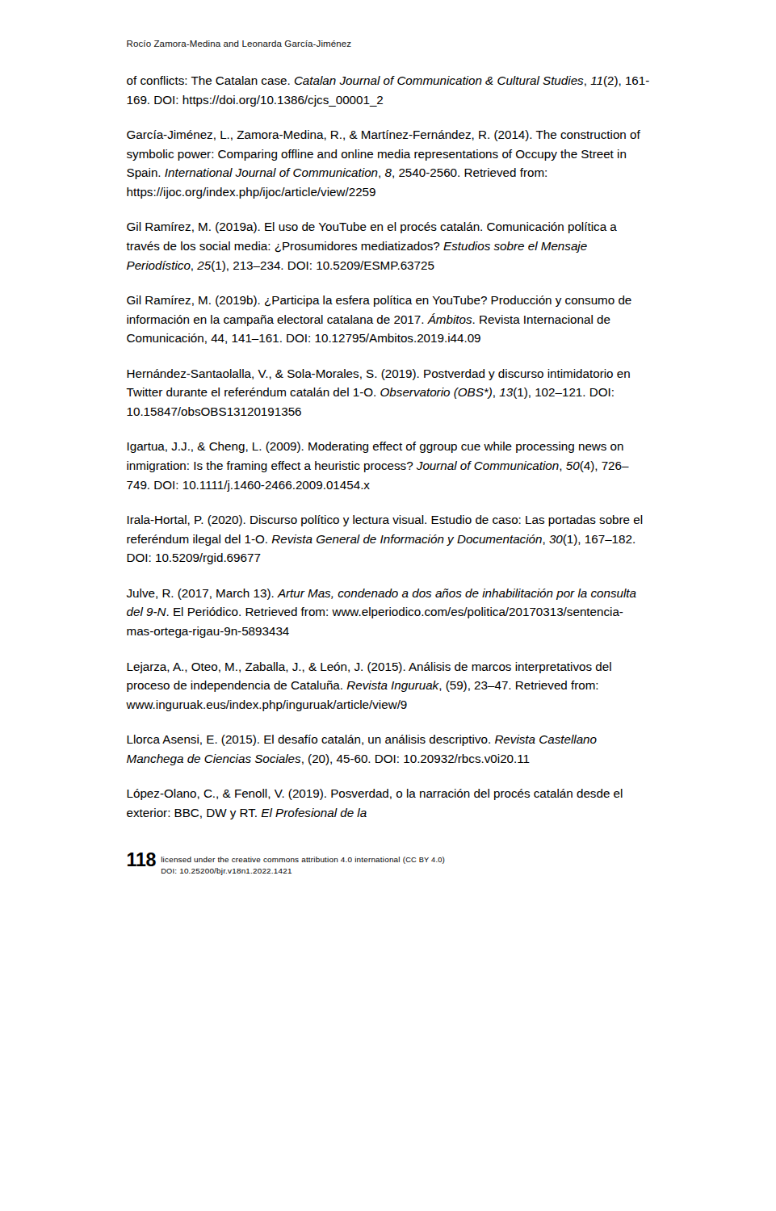Rocío Zamora-Medina and Leonarda García-Jiménez
of conflicts: The Catalan case. Catalan Journal of Communication & Cultural Studies, 11(2), 161-169. DOI: https://doi.org/10.1386/cjcs_00001_2
García-Jiménez, L., Zamora-Medina, R., & Martínez-Fernández, R. (2014). The construction of symbolic power: Comparing offline and online media representations of Occupy the Street in Spain. International Journal of Communication, 8, 2540-2560. Retrieved from: https://ijoc.org/index.php/ijoc/article/view/2259
Gil Ramírez, M. (2019a). El uso de YouTube en el procés catalán. Comunicación política a través de los social media: ¿Prosumidores mediatizados? Estudios sobre el Mensaje Periodístico, 25(1), 213–234. DOI: 10.5209/ESMP.63725
Gil Ramírez, M. (2019b). ¿Participa la esfera política en YouTube? Producción y consumo de información en la campaña electoral catalana de 2017. Ámbitos. Revista Internacional de Comunicación, 44, 141–161. DOI: 10.12795/Ambitos.2019.i44.09
Hernández-Santaolalla, V., & Sola-Morales, S. (2019). Postverdad y discurso intimidatorio en Twitter durante el referéndum catalán del 1-O. Observatorio (OBS*), 13(1), 102–121. DOI: 10.15847/obsOBS13120191356
Igartua, J.J., & Cheng, L. (2009). Moderating effect of ggroup cue while processing news on inmigration: Is the framing effect a heuristic process? Journal of Communication, 50(4), 726–749. DOI: 10.1111/j.1460-2466.2009.01454.x
Irala-Hortal, P. (2020). Discurso político y lectura visual. Estudio de caso: Las portadas sobre el referéndum ilegal del 1-O. Revista General de Información y Documentación, 30(1), 167–182. DOI: 10.5209/rgid.69677
Julve, R. (2017, March 13). Artur Mas, condenado a dos años de inhabilitación por la consulta del 9-N. El Periódico. Retrieved from: www.elperiodico.com/es/politica/20170313/sentencia-mas-ortega-rigau-9n-5893434
Lejarza, A., Oteo, M., Zaballa, J., & León, J. (2015). Análisis de marcos interpretativos del proceso de independencia de Cataluña. Revista Inguruak, (59), 23–47. Retrieved from: www.inguruak.eus/index.php/inguruak/article/view/9
Llorca Asensi, E. (2015). El desafío catalán, un análisis descriptivo. Revista Castellano Manchega de Ciencias Sociales, (20), 45-60. DOI: 10.20932/rbcs.v0i20.11
López-Olano, C., & Fenoll, V. (2019). Posverdad, o la narración del procés catalán desde el exterior: BBC, DW y RT. El Profesional de la
118
Licensed under the creative commons Attribution 4.0 International (CC BY 4.0) DOI: 10.25200/BJR.v18n1.2022.1421